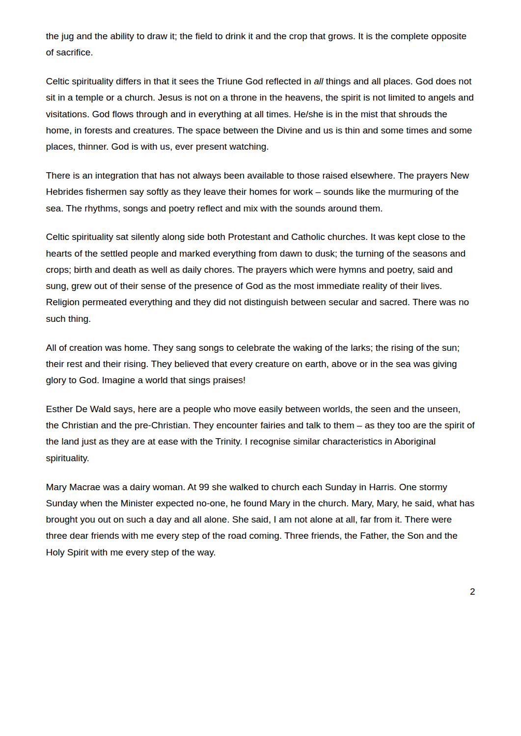the jug and the ability to draw it; the field to drink it and the crop that grows. It is the complete opposite of sacrifice.
Celtic spirituality differs in that it sees the Triune God reflected in all things and all places. God does not sit in a temple or a church. Jesus is not on a throne in the heavens, the spirit is not limited to angels and visitations. God flows through and in everything at all times. He/she is in the mist that shrouds the home, in forests and creatures. The space between the Divine and us is thin and some times and some places, thinner. God is with us, ever present watching.
There is an integration that has not always been available to those raised elsewhere. The prayers New Hebrides fishermen say softly as they leave their homes for work – sounds like the murmuring of the sea. The rhythms, songs and poetry reflect and mix with the sounds around them.
Celtic spirituality sat silently along side both Protestant and Catholic churches. It was kept close to the hearts of the settled people and marked everything from dawn to dusk; the turning of the seasons and crops; birth and death as well as daily chores. The prayers which were hymns and poetry, said and sung, grew out of their sense of the presence of God as the most immediate reality of their lives. Religion permeated everything and they did not distinguish between secular and sacred. There was no such thing.
All of creation was home. They sang songs to celebrate the waking of the larks; the rising of the sun; their rest and their rising. They believed that every creature on earth, above or in the sea was giving glory to God. Imagine a world that sings praises!
Esther De Wald says, here are a people who move easily between worlds, the seen and the unseen, the Christian and the pre-Christian. They encounter fairies and talk to them – as they too are the spirit of the land just as they are at ease with the Trinity. I recognise similar characteristics in Aboriginal spirituality.
Mary Macrae was a dairy woman. At 99 she walked to church each Sunday in Harris. One stormy Sunday when the Minister expected no-one, he found Mary in the church. Mary, Mary, he said, what has brought you out on such a day and all alone. She said, I am not alone at all, far from it. There were three dear friends with me every step of the road coming. Three friends, the Father, the Son and the Holy Spirit with me every step of the way.
2